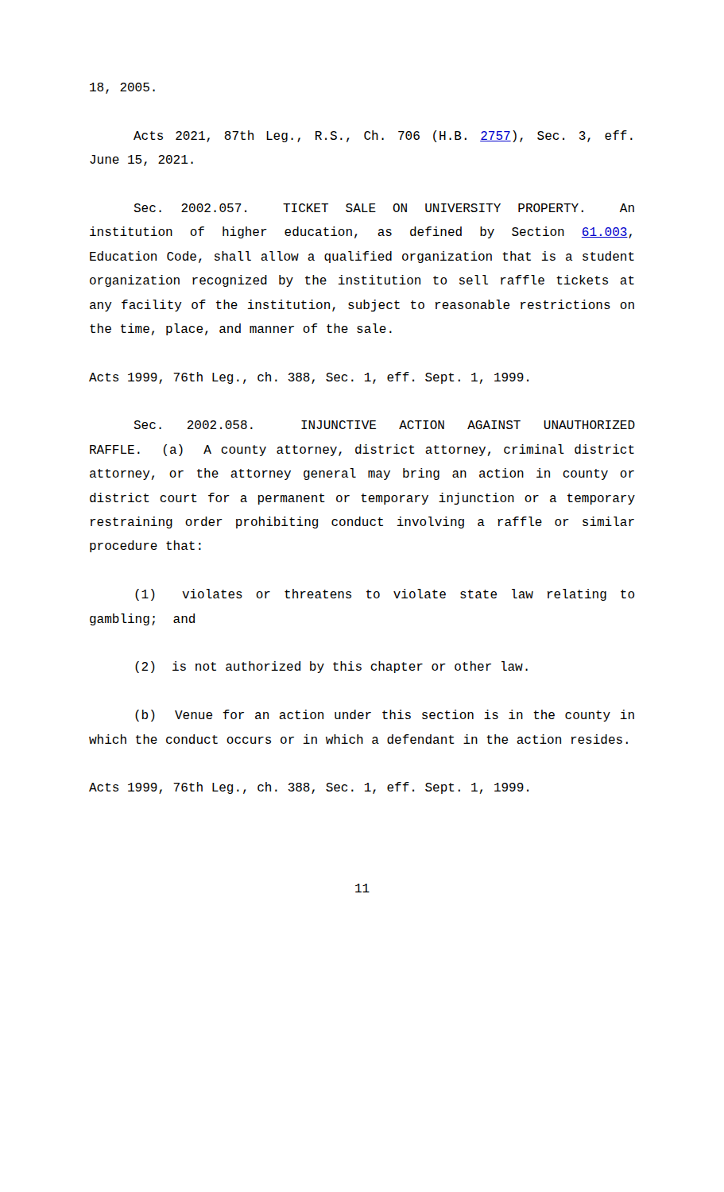18, 2005.
Acts 2021, 87th Leg., R.S., Ch. 706 (H.B. 2757), Sec. 3, eff. June 15, 2021.
Sec. 2002.057. TICKET SALE ON UNIVERSITY PROPERTY. An institution of higher education, as defined by Section 61.003, Education Code, shall allow a qualified organization that is a student organization recognized by the institution to sell raffle tickets at any facility of the institution, subject to reasonable restrictions on the time, place, and manner of the sale.
Acts 1999, 76th Leg., ch. 388, Sec. 1, eff. Sept. 1, 1999.
Sec. 2002.058. INJUNCTIVE ACTION AGAINST UNAUTHORIZED RAFFLE. (a) A county attorney, district attorney, criminal district attorney, or the attorney general may bring an action in county or district court for a permanent or temporary injunction or a temporary restraining order prohibiting conduct involving a raffle or similar procedure that:
(1) violates or threatens to violate state law relating to gambling; and
(2) is not authorized by this chapter or other law.
(b) Venue for an action under this section is in the county in which the conduct occurs or in which a defendant in the action resides.
Acts 1999, 76th Leg., ch. 388, Sec. 1, eff. Sept. 1, 1999.
11